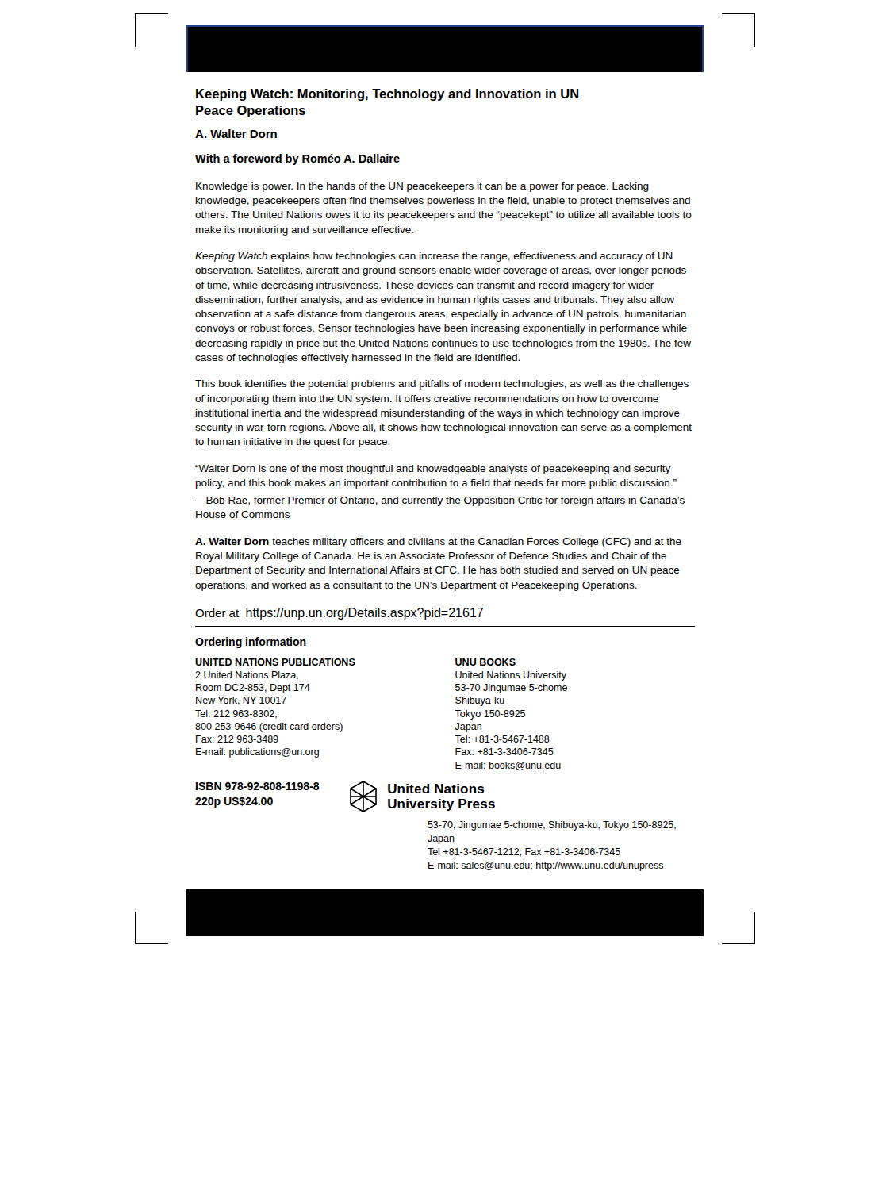Keeping Watch: Monitoring, Technology and Innovation in UN
Peace Operations
A. Walter Dorn
With a foreword by Roméo A. Dallaire
Knowledge is power. In the hands of the UN peacekeepers it can be a power for peace. Lacking knowledge, peacekeepers often find themselves powerless in the field, unable to protect themselves and others. The United Nations owes it to its peacekeepers and the “peacekept” to utilize all available tools to make its monitoring and surveillance effective.
Keeping Watch explains how technologies can increase the range, effectiveness and accuracy of UN observation. Satellites, aircraft and ground sensors enable wider coverage of areas, over longer periods of time, while decreasing intrusiveness. These devices can transmit and record imagery for wider dissemination, further analysis, and as evidence in human rights cases and tribunals. They also allow observation at a safe distance from dangerous areas, especially in advance of UN patrols, humanitarian convoys or robust forces. Sensor technologies have been increasing exponentially in performance while decreasing rapidly in price but the United Nations continues to use technologies from the 1980s. The few cases of technologies effectively harnessed in the field are identified.
This book identifies the potential problems and pitfalls of modern technologies, as well as the challenges of incorporating them into the UN system. It offers creative recommendations on how to overcome institutional inertia and the widespread misunderstanding of the ways in which technology can improve security in war-torn regions. Above all, it shows how technological innovation can serve as a complement to human initiative in the quest for peace.
“Walter Dorn is one of the most thoughtful and knowedgeable analysts of peacekeeping and security policy, and this book makes an important contribution to a field that needs far more public discussion.”
—Bob Rae, former Premier of Ontario, and currently the Opposition Critic for foreign affairs in Canada’s House of Commons
A. Walter Dorn teaches military officers and civilians at the Canadian Forces College (CFC) and at the Royal Military College of Canada. He is an Associate Professor of Defence Studies and Chair of the Department of Security and International Affairs at CFC. He has both studied and served on UN peace operations, and worked as a consultant to the UN’s Department of Peacekeeping Operations.
Order at https://unp.un.org/Details.aspx?pid=21617
Ordering information
| UNITED NATIONS PUBLICATIONS 2 United Nations Plaza, Room DC2-853, Dept 174 New York, NY 10017 Tel: 212 963-8302, 800 253-9646 (credit card orders) Fax: 212 963-3489 E-mail: publications@un.org | UNU BOOKS United Nations University 53-70 Jingumae 5-chome Shibuya-ku Tokyo 150-8925 Japan Tel: +81-3-5467-1488 Fax: +81-3-3406-7345 E-mail: books@unu.edu |
ISBN 978-92-808-1198-8
220p US$24.00
United Nations
University Press
53-70, Jingumae 5-chome, Shibuya-ku, Tokyo 150-8925, Japan
Tel +81-3-5467-1212; Fax +81-3-3406-7345
E-mail: sales@unu.edu; http://www.unu.edu/unupress